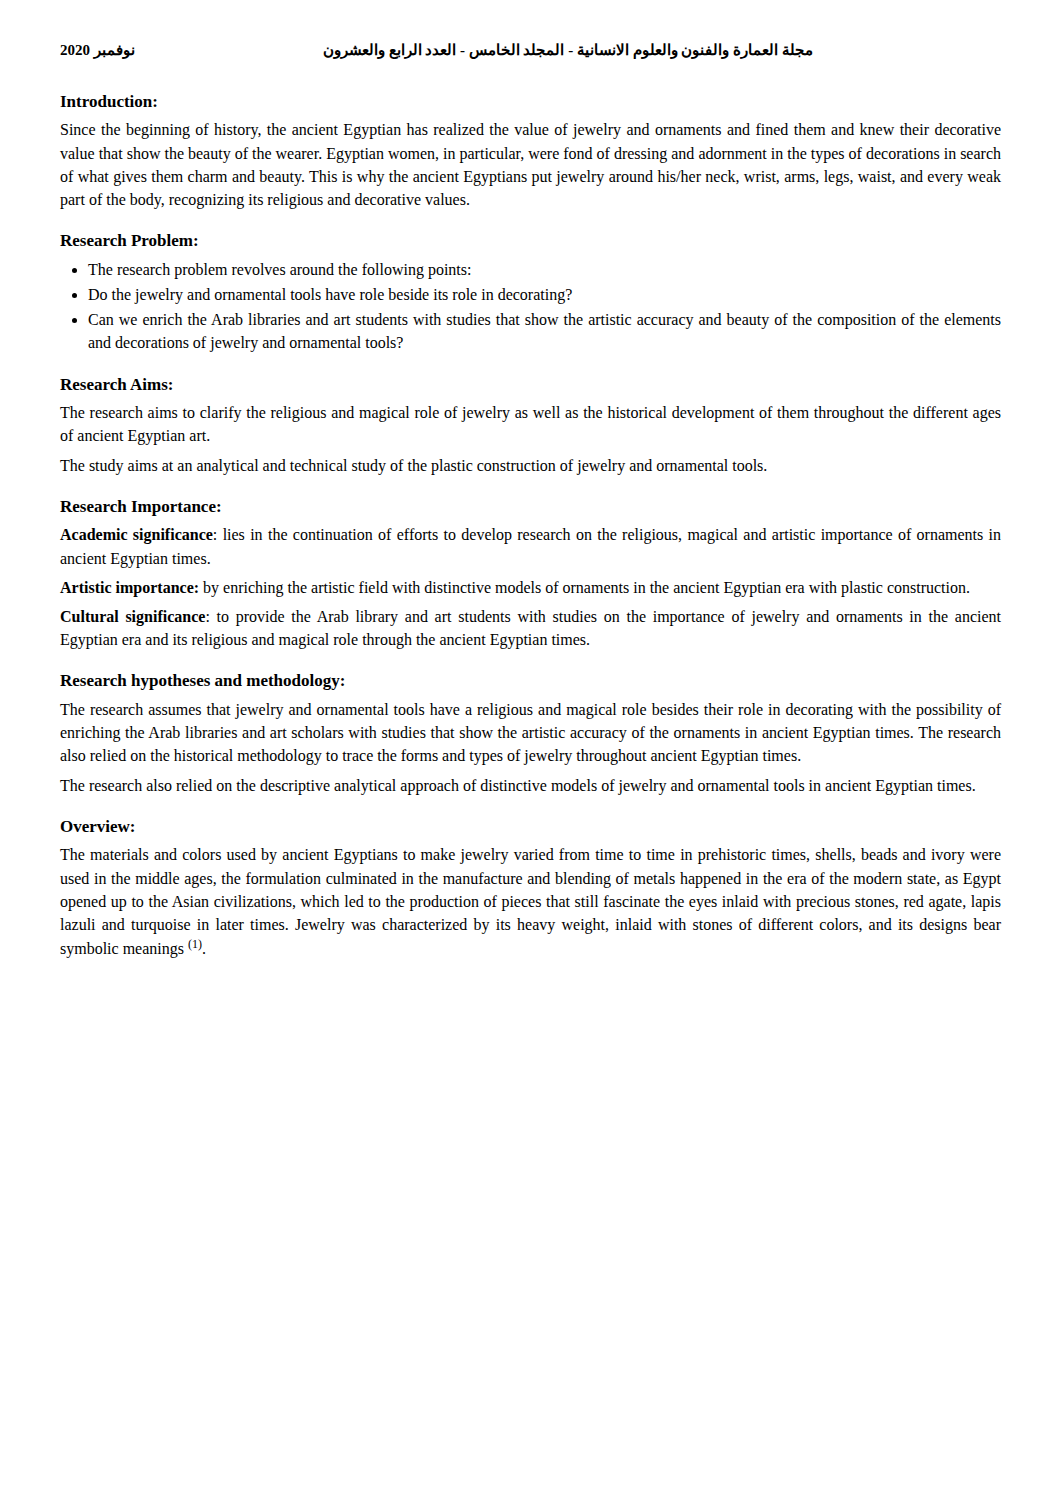نوفمبر 2020
مجلة العمارة والفنون والعلوم الانسانية - المجلد الخامس - العدد الرابع والعشرون
Introduction:
Since the beginning of history, the ancient Egyptian has realized the value of jewelry and ornaments and fined them and knew their decorative value that show the beauty of the wearer. Egyptian women, in particular, were fond of dressing and adornment in the types of decorations in search of what gives them charm and beauty. This is why the ancient Egyptians put jewelry around his/her neck, wrist, arms, legs, waist, and every weak part of the body, recognizing its religious and decorative values.
Research Problem:
The research problem revolves around the following points:
Do the jewelry and ornamental tools have role beside its role in decorating?
Can we enrich the Arab libraries and art students with studies that show the artistic accuracy and beauty of the composition of the elements and decorations of jewelry and ornamental tools?
Research Aims:
The research aims to clarify the religious and magical role of jewelry as well as the historical development of them throughout the different ages of ancient Egyptian art.
The study aims at an analytical and technical study of the plastic construction of jewelry and ornamental tools.
Research Importance:
Academic significance: lies in the continuation of efforts to develop research on the religious, magical and artistic importance of ornaments in ancient Egyptian times.
Artistic importance: by enriching the artistic field with distinctive models of ornaments in the ancient Egyptian era with plastic construction.
Cultural significance: to provide the Arab library and art students with studies on the importance of jewelry and ornaments in the ancient Egyptian era and its religious and magical role through the ancient Egyptian times.
Research hypotheses and methodology:
The research assumes that jewelry and ornamental tools have a religious and magical role besides their role in decorating with the possibility of enriching the Arab libraries and art scholars with studies that show the artistic accuracy of the ornaments in ancient Egyptian times. The research also relied on the historical methodology to trace the forms and types of jewelry throughout ancient Egyptian times.
The research also relied on the descriptive analytical approach of distinctive models of jewelry and ornamental tools in ancient Egyptian times.
Overview:
The materials and colors used by ancient Egyptians to make jewelry varied from time to time in prehistoric times, shells, beads and ivory were used in the middle ages, the formulation culminated in the manufacture and blending of metals happened in the era of the modern state, as Egypt opened up to the Asian civilizations, which led to the production of pieces that still fascinate the eyes inlaid with precious stones, red agate, lapis lazuli and turquoise in later times. Jewelry was characterized by its heavy weight, inlaid with stones of different colors, and its designs bear symbolic meanings (1).